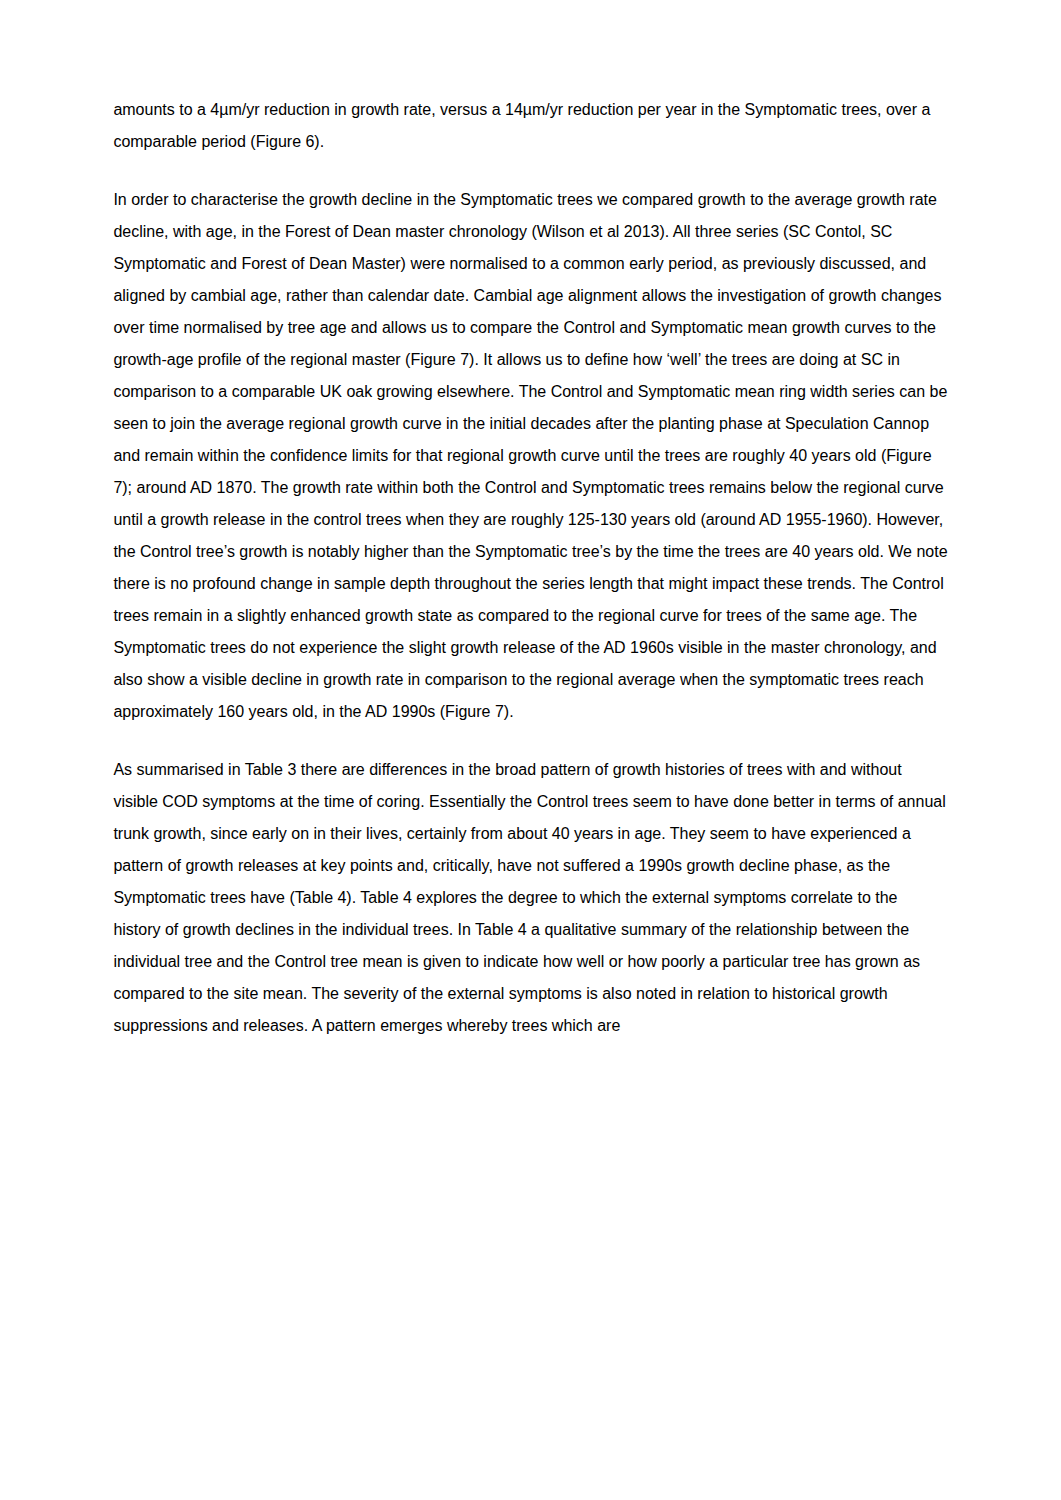amounts to a 4µm/yr reduction in growth rate, versus a 14µm/yr reduction per year in the Symptomatic trees, over a comparable period (Figure 6).
In order to characterise the growth decline in the Symptomatic trees we compared growth to the average growth rate decline, with age, in the Forest of Dean master chronology (Wilson et al 2013). All three series (SC Contol, SC Symptomatic and Forest of Dean Master) were normalised to a common early period, as previously discussed, and aligned by cambial age, rather than calendar date. Cambial age alignment allows the investigation of growth changes over time normalised by tree age and allows us to compare the Control and Symptomatic mean growth curves to the growth-age profile of the regional master (Figure 7). It allows us to define how ‘well’ the trees are doing at SC in comparison to a comparable UK oak growing elsewhere. The Control and Symptomatic mean ring width series can be seen to join the average regional growth curve in the initial decades after the planting phase at Speculation Cannop and remain within the confidence limits for that regional growth curve until the trees are roughly 40 years old (Figure 7); around AD 1870. The growth rate within both the Control and Symptomatic trees remains below the regional curve until a growth release in the control trees when they are roughly 125-130 years old (around AD 1955-1960). However, the Control tree’s growth is notably higher than the Symptomatic tree’s by the time the trees are 40 years old. We note there is no profound change in sample depth throughout the series length that might impact these trends. The Control trees remain in a slightly enhanced growth state as compared to the regional curve for trees of the same age. The Symptomatic trees do not experience the slight growth release of the AD 1960s visible in the master chronology, and also show a visible decline in growth rate in comparison to the regional average when the symptomatic trees reach approximately 160 years old, in the AD 1990s (Figure 7).
As summarised in Table 3 there are differences in the broad pattern of growth histories of trees with and without visible COD symptoms at the time of coring. Essentially the Control trees seem to have done better in terms of annual trunk growth, since early on in their lives, certainly from about 40 years in age. They seem to have experienced a pattern of growth releases at key points and, critically, have not suffered a 1990s growth decline phase, as the Symptomatic trees have (Table 4). Table 4 explores the degree to which the external symptoms correlate to the history of growth declines in the individual trees. In Table 4 a qualitative summary of the relationship between the individual tree and the Control tree mean is given to indicate how well or how poorly a particular tree has grown as compared to the site mean. The severity of the external symptoms is also noted in relation to historical growth suppressions and releases. A pattern emerges whereby trees which are